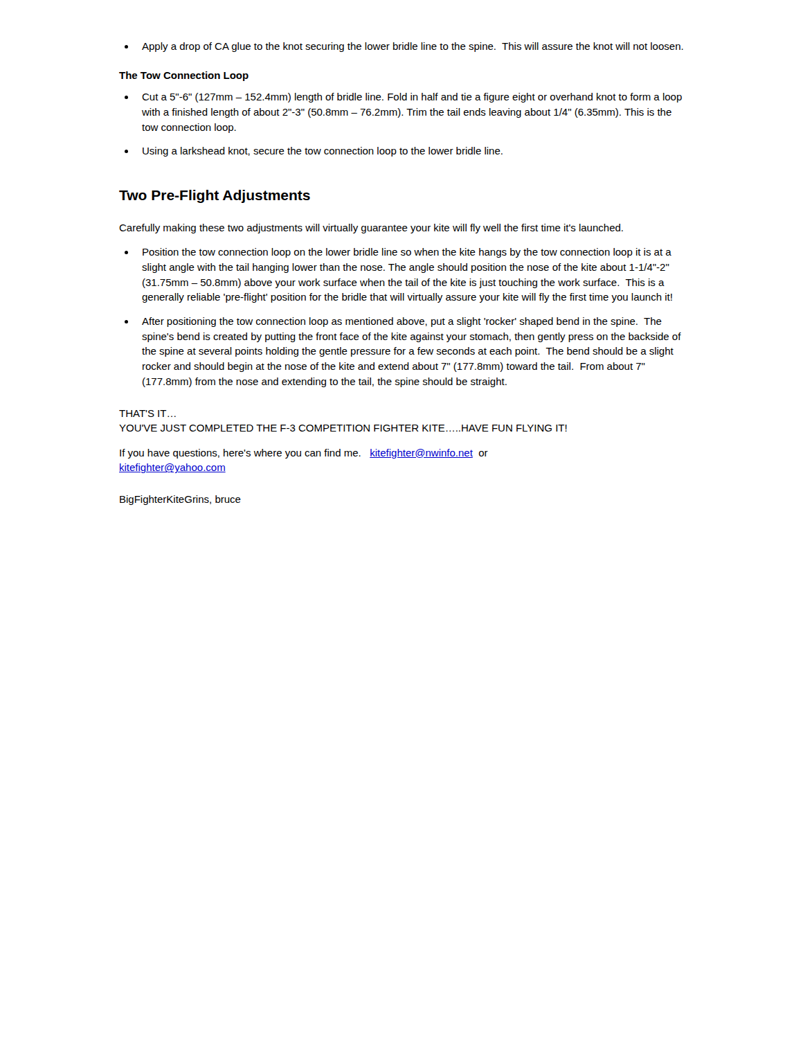Apply a drop of CA glue to the knot securing the lower bridle line to the spine. This will assure the knot will not loosen.
The Tow Connection Loop
Cut a 5"-6" (127mm – 152.4mm) length of bridle line. Fold in half and tie a figure eight or overhand knot to form a loop with a finished length of about 2"-3" (50.8mm – 76.2mm). Trim the tail ends leaving about 1/4" (6.35mm). This is the tow connection loop.
Using a larkshead knot, secure the tow connection loop to the lower bridle line.
Two Pre-Flight Adjustments
Carefully making these two adjustments will virtually guarantee your kite will fly well the first time it's launched.
Position the tow connection loop on the lower bridle line so when the kite hangs by the tow connection loop it is at a slight angle with the tail hanging lower than the nose. The angle should position the nose of the kite about 1-1/4"-2" (31.75mm – 50.8mm) above your work surface when the tail of the kite is just touching the work surface. This is a generally reliable 'pre-flight' position for the bridle that will virtually assure your kite will fly the first time you launch it!
After positioning the tow connection loop as mentioned above, put a slight 'rocker' shaped bend in the spine. The spine's bend is created by putting the front face of the kite against your stomach, then gently press on the backside of the spine at several points holding the gentle pressure for a few seconds at each point. The bend should be a slight rocker and should begin at the nose of the kite and extend about 7" (177.8mm) toward the tail. From about 7" (177.8mm) from the nose and extending to the tail, the spine should be straight.
THAT'S IT…
YOU'VE JUST COMPLETED THE F-3 COMPETITION FIGHTER KITE…..HAVE FUN FLYING IT!
If you have questions, here's where you can find me. kitefighter@nwinfo.net or
kitefighter@yahoo.com
BigFighterKiteGrins, bruce